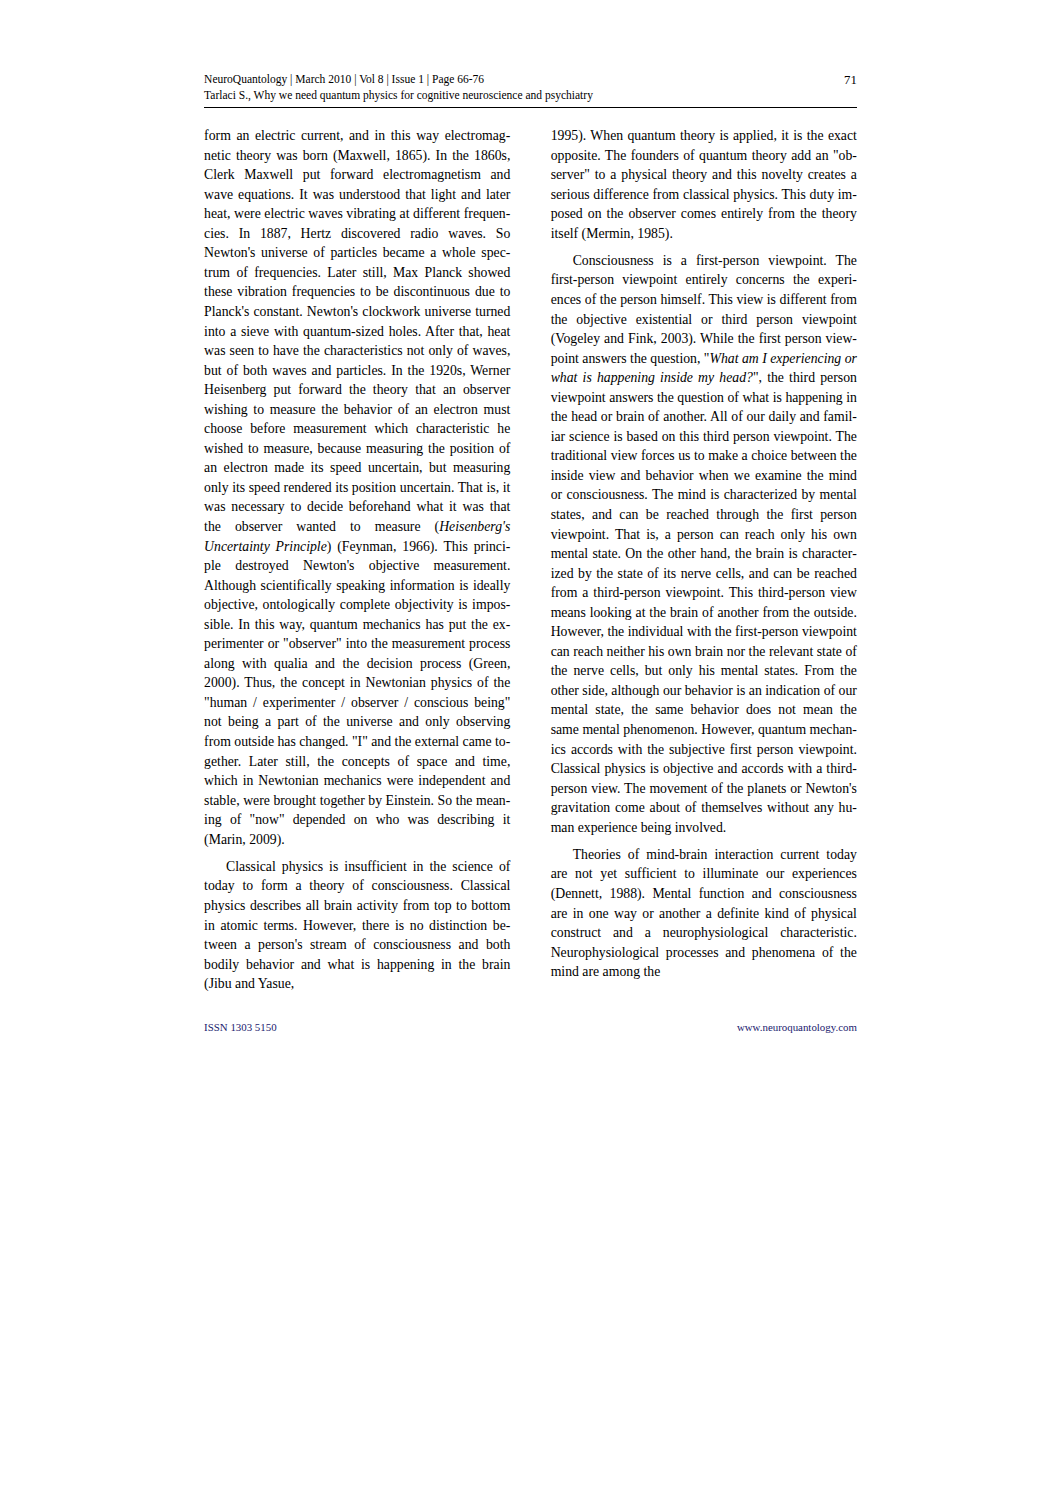71 NeuroQuantology | March 2010 | Vol 8 | Issue 1 | Page 66-76 Tarlaci S., Why we need quantum physics for cognitive neuroscience and psychiatry
form an electric current, and in this way electromagnetic theory was born (Maxwell, 1865). In the 1860s, Clerk Maxwell put forward electromagnetism and wave equations. It was understood that light and later heat, were electric waves vibrating at different frequencies. In 1887, Hertz discovered radio waves. So Newton's universe of particles became a whole spectrum of frequencies. Later still, Max Planck showed these vibration frequencies to be discontinuous due to Planck's constant. Newton's clockwork universe turned into a sieve with quantum-sized holes. After that, heat was seen to have the characteristics not only of waves, but of both waves and particles. In the 1920s, Werner Heisenberg put forward the theory that an observer wishing to measure the behavior of an electron must choose before measurement which characteristic he wished to measure, because measuring the position of an electron made its speed uncertain, but measuring only its speed rendered its position uncertain. That is, it was necessary to decide beforehand what it was that the observer wanted to measure (Heisenberg's Uncertainty Principle) (Feynman, 1966). This principle destroyed Newton's objective measurement. Although scientifically speaking information is ideally objective, ontologically complete objectivity is impossible. In this way, quantum mechanics has put the experimenter or "observer" into the measurement process along with qualia and the decision process (Green, 2000). Thus, the concept in Newtonian physics of the "human / experimenter / observer / conscious being" not being a part of the universe and only observing from outside has changed. "I" and the external came together. Later still, the concepts of space and time, which in Newtonian mechanics were independent and stable, were brought together by Einstein. So the meaning of "now" depended on who was describing it (Marin, 2009).
Classical physics is insufficient in the science of today to form a theory of consciousness. Classical physics describes all brain activity from top to bottom in atomic terms. However, there is no distinction between a person's stream of consciousness and both bodily behavior and what is happening in the brain (Jibu and Yasue,
1995). When quantum theory is applied, it is the exact opposite. The founders of quantum theory add an "observer" to a physical theory and this novelty creates a serious difference from classical physics. This duty imposed on the observer comes entirely from the theory itself (Mermin, 1985).
Consciousness is a first-person viewpoint. The first-person viewpoint entirely concerns the experiences of the person himself. This view is different from the objective existential or third person viewpoint (Vogeley and Fink, 2003). While the first person viewpoint answers the question, "What am I experiencing or what is happening inside my head?", the third person viewpoint answers the question of what is happening in the head or brain of another. All of our daily and familiar science is based on this third person viewpoint. The traditional view forces us to make a choice between the inside view and behavior when we examine the mind or consciousness. The mind is characterized by mental states, and can be reached through the first person viewpoint. That is, a person can reach only his own mental state. On the other hand, the brain is characterized by the state of its nerve cells, and can be reached from a third-person viewpoint. This third-person view means looking at the brain of another from the outside. However, the individual with the first-person viewpoint can reach neither his own brain nor the relevant state of the nerve cells, but only his mental states. From the other side, although our behavior is an indication of our mental state, the same behavior does not mean the same mental phenomenon. However, quantum mechanics accords with the subjective first person viewpoint. Classical physics is objective and accords with a third-person view. The movement of the planets or Newton's gravitation come about of themselves without any human experience being involved.
Theories of mind-brain interaction current today are not yet sufficient to illuminate our experiences (Dennett, 1988). Mental function and consciousness are in one way or another a definite kind of physical construct and a neurophysiological characteristic. Neurophysiological processes and phenomena of the mind are among the
ISSN 1303 5150 www.neuroquantology.com